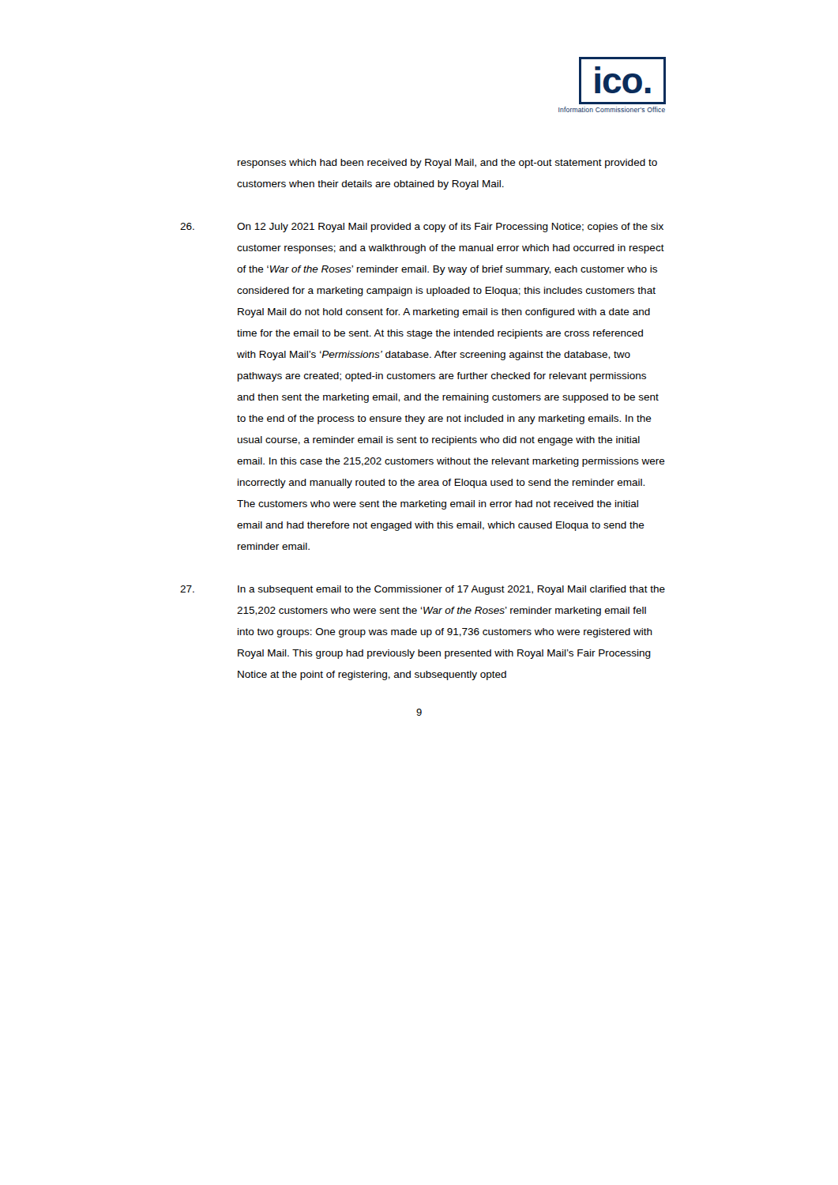ico.
Information Commissioner's Office
responses which had been received by Royal Mail, and the opt-out statement provided to customers when their details are obtained by Royal Mail.
26.
On 12 July 2021 Royal Mail provided a copy of its Fair Processing Notice; copies of the six customer responses; and a walkthrough of the manual error which had occurred in respect of the ‘War of the Roses’ reminder email. By way of brief summary, each customer who is considered for a marketing campaign is uploaded to Eloqua; this includes customers that Royal Mail do not hold consent for. A marketing email is then configured with a date and time for the email to be sent. At this stage the intended recipients are cross referenced with Royal Mail’s ‘Permissions’ database. After screening against the database, two pathways are created; opted-in customers are further checked for relevant permissions and then sent the marketing email, and the remaining customers are supposed to be sent to the end of the process to ensure they are not included in any marketing emails. In the usual course, a reminder email is sent to recipients who did not engage with the initial email. In this case the 215,202 customers without the relevant marketing permissions were incorrectly and manually routed to the area of Eloqua used to send the reminder email. The customers who were sent the marketing email in error had not received the initial email and had therefore not engaged with this email, which caused Eloqua to send the reminder email.
27.
In a subsequent email to the Commissioner of 17 August 2021, Royal Mail clarified that the 215,202 customers who were sent the ‘War of the Roses’ reminder marketing email fell into two groups: One group was made up of 91,736 customers who were registered with Royal Mail. This group had previously been presented with Royal Mail’s Fair Processing Notice at the point of registering, and subsequently opted
9